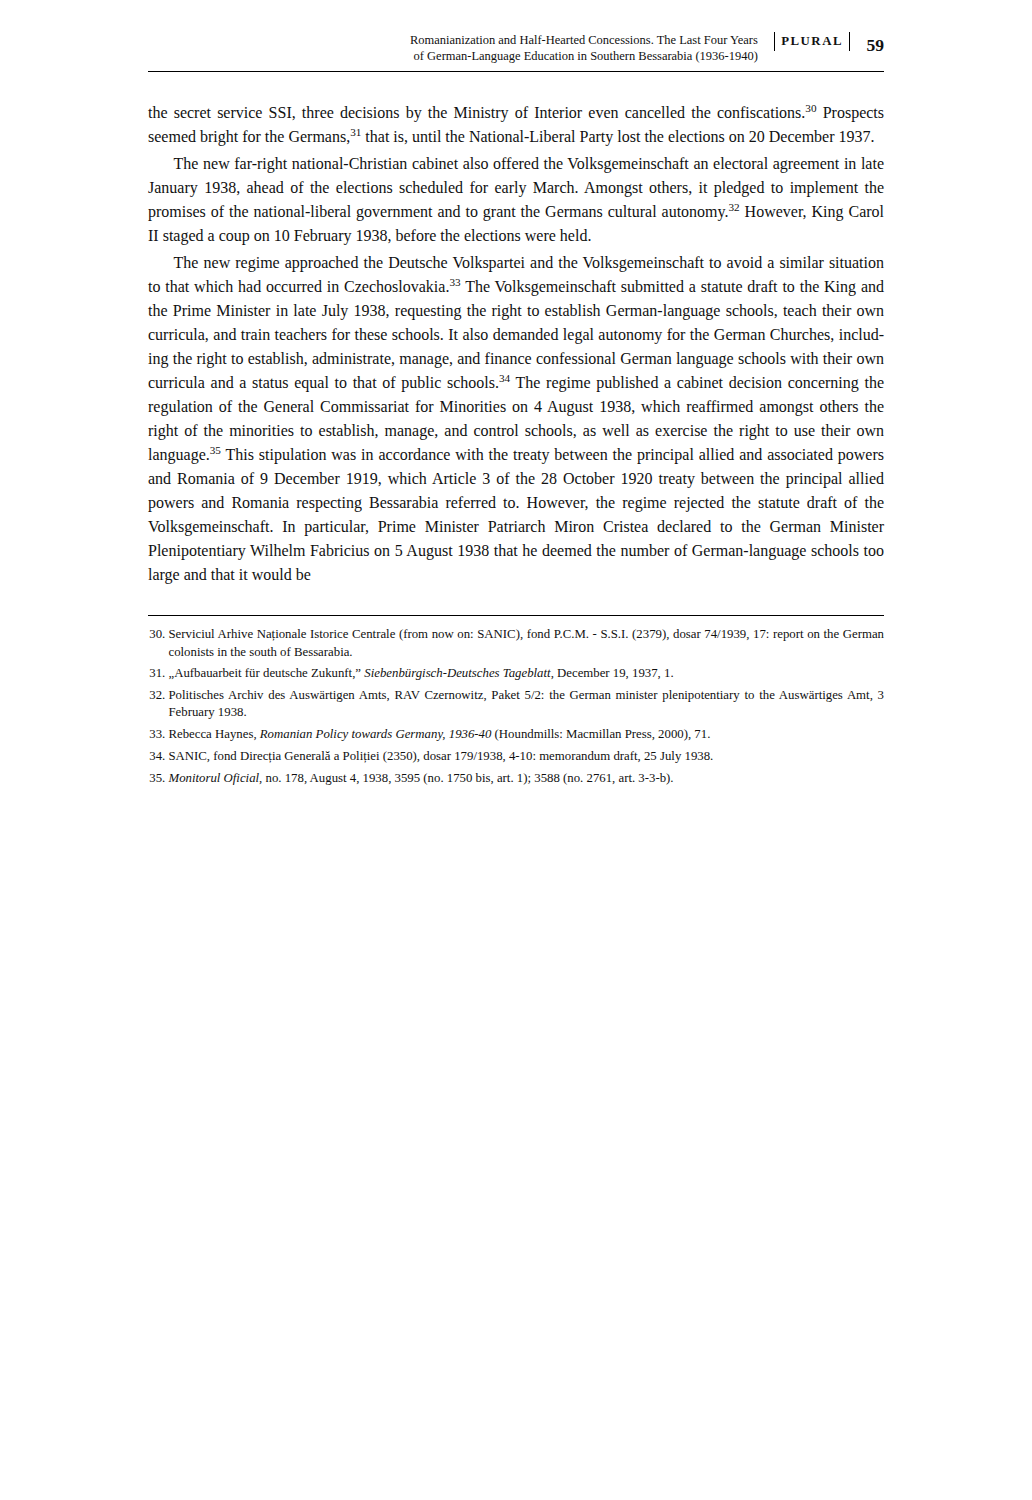Romanianization and Half-Hearted Concessions. The Last Four Years
of German-Language Education in Southern Bessarabia (1936-1940)
PLURAL
59
the secret service SSI, three decisions by the Ministry of Interior even cancelled the confiscations.30 Prospects seemed bright for the Germans,31 that is, until the National-Liberal Party lost the elections on 20 December 1937.
The new far-right national-Christian cabinet also offered the Volksgemeinschaft an electoral agreement in late January 1938, ahead of the elections scheduled for early March. Amongst others, it pledged to implement the promises of the national-liberal government and to grant the Germans cultural autonomy.32 However, King Carol II staged a coup on 10 February 1938, before the elections were held.
The new regime approached the Deutsche Volkspartei and the Volksgemeinschaft to avoid a similar situation to that which had occurred in Czechoslovakia.33 The Volksgemeinschaft submitted a statute draft to the King and the Prime Minister in late July 1938, requesting the right to establish German-language schools, teach their own curricula, and train teachers for these schools. It also demanded legal autonomy for the German Churches, including the right to establish, administrate, manage, and finance confessional German language schools with their own curricula and a status equal to that of public schools.34 The regime published a cabinet decision concerning the regulation of the General Commissariat for Minorities on 4 August 1938, which reaffirmed amongst others the right of the minorities to establish, manage, and control schools, as well as exercise the right to use their own language.35 This stipulation was in accordance with the treaty between the principal allied and associated powers and Romania of 9 December 1919, which Article 3 of the 28 October 1920 treaty between the principal allied powers and Romania respecting Bessarabia referred to. However, the regime rejected the statute draft of the Volksgemeinschaft. In particular, Prime Minister Patriarch Miron Cristea declared to the German Minister Plenipotentiary Wilhelm Fabricius on 5 August 1938 that he deemed the number of German-language schools too large and that it would be
Serviciul Arhive Naționale Istorice Centrale (from now on: SANIC), fond P.C.M. - S.S.I. (2379), dosar 74/1939, 17: report on the German colonists in the south of Bessarabia.
„Aufbauarbeit für deutsche Zukunft,” Siebenbürgisch-Deutsches Tageblatt, December 19, 1937, 1.
Politisches Archiv des Auswärtigen Amts, RAV Czernowitz, Paket 5/2: the German minister plenipotentiary to the Auswärtiges Amt, 3 February 1938.
Rebecca Haynes, Romanian Policy towards Germany, 1936-40 (Houndmills: Macmillan Press, 2000), 71.
SANIC, fond Direcția Generală a Poliției (2350), dosar 179/1938, 4-10: memorandum draft, 25 July 1938.
Monitorul Oficial, no. 178, August 4, 1938, 3595 (no. 1750 bis, art. 1); 3588 (no. 2761, art. 3-3-b).